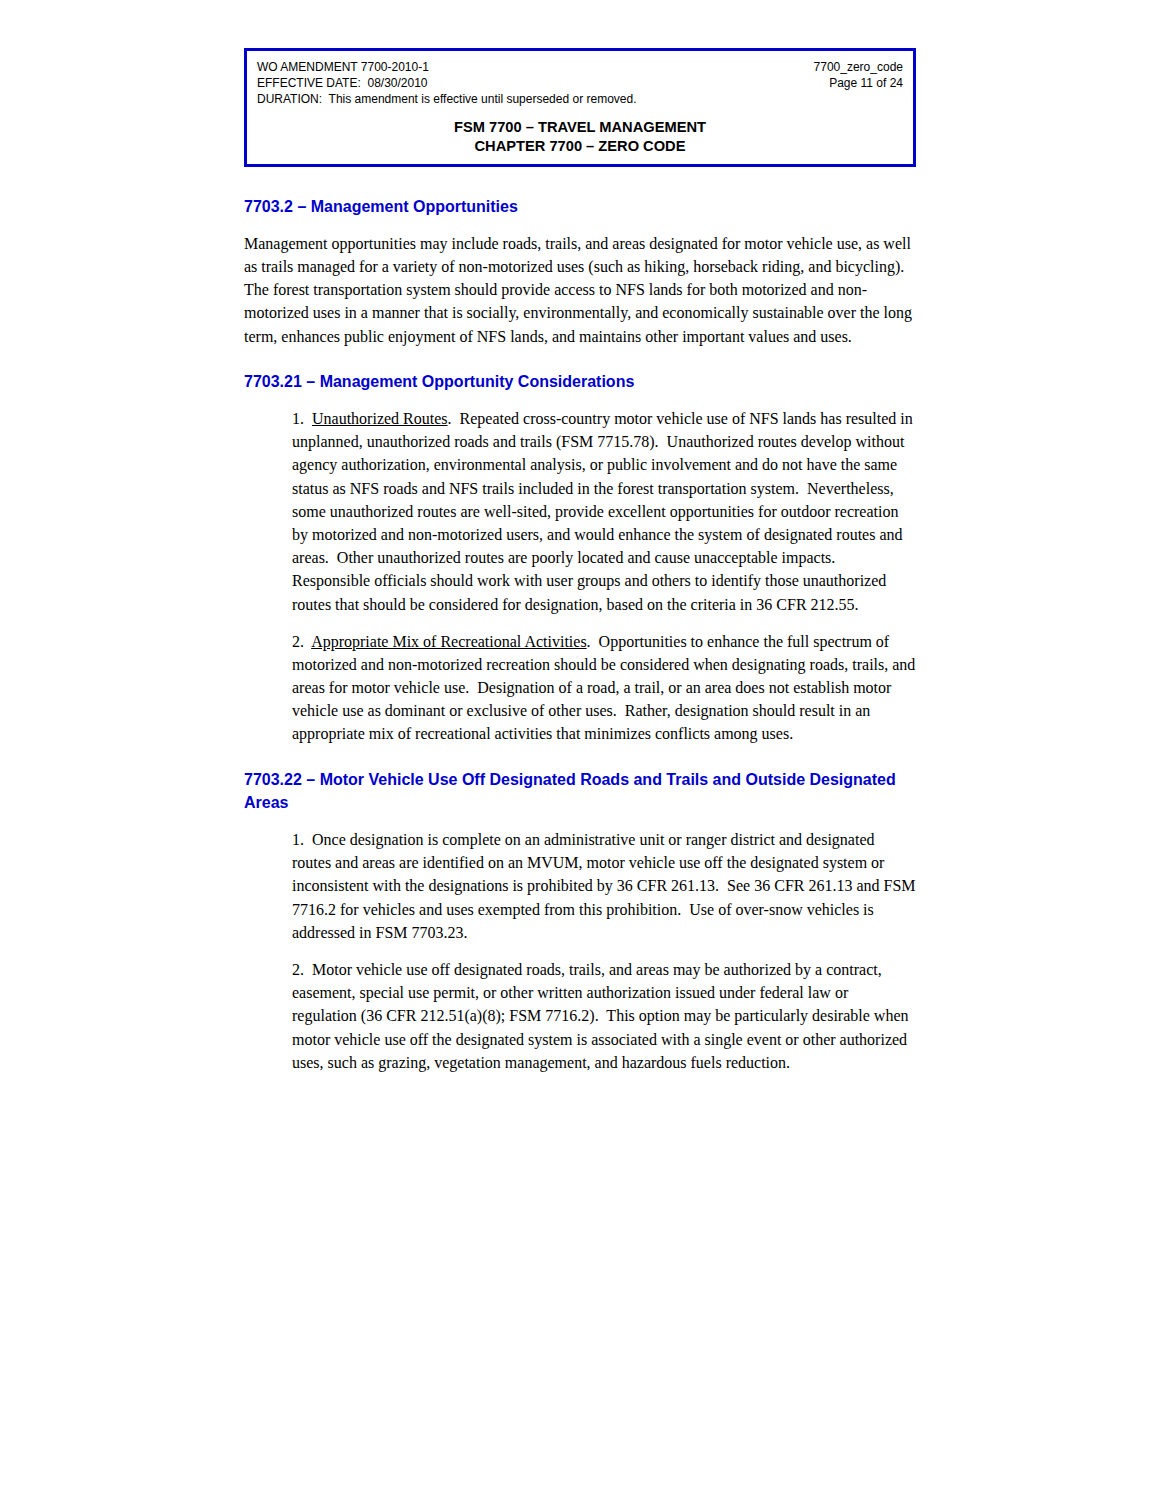WO AMENDMENT 7700-2010-1
EFFECTIVE DATE: 08/30/2010
DURATION: This amendment is effective until superseded or removed.
7700_zero_code
Page 11 of 24
FSM 7700 – TRAVEL MANAGEMENT
CHAPTER 7700 – ZERO CODE
7703.2 – Management Opportunities
Management opportunities may include roads, trails, and areas designated for motor vehicle use, as well as trails managed for a variety of non-motorized uses (such as hiking, horseback riding, and bicycling). The forest transportation system should provide access to NFS lands for both motorized and non-motorized uses in a manner that is socially, environmentally, and economically sustainable over the long term, enhances public enjoyment of NFS lands, and maintains other important values and uses.
7703.21 – Management Opportunity Considerations
1. Unauthorized Routes. Repeated cross-country motor vehicle use of NFS lands has resulted in unplanned, unauthorized roads and trails (FSM 7715.78). Unauthorized routes develop without agency authorization, environmental analysis, or public involvement and do not have the same status as NFS roads and NFS trails included in the forest transportation system. Nevertheless, some unauthorized routes are well-sited, provide excellent opportunities for outdoor recreation by motorized and non-motorized users, and would enhance the system of designated routes and areas. Other unauthorized routes are poorly located and cause unacceptable impacts. Responsible officials should work with user groups and others to identify those unauthorized routes that should be considered for designation, based on the criteria in 36 CFR 212.55.
2. Appropriate Mix of Recreational Activities. Opportunities to enhance the full spectrum of motorized and non-motorized recreation should be considered when designating roads, trails, and areas for motor vehicle use. Designation of a road, a trail, or an area does not establish motor vehicle use as dominant or exclusive of other uses. Rather, designation should result in an appropriate mix of recreational activities that minimizes conflicts among uses.
7703.22 – Motor Vehicle Use Off Designated Roads and Trails and Outside Designated Areas
1. Once designation is complete on an administrative unit or ranger district and designated routes and areas are identified on an MVUM, motor vehicle use off the designated system or inconsistent with the designations is prohibited by 36 CFR 261.13. See 36 CFR 261.13 and FSM 7716.2 for vehicles and uses exempted from this prohibition. Use of over-snow vehicles is addressed in FSM 7703.23.
2. Motor vehicle use off designated roads, trails, and areas may be authorized by a contract, easement, special use permit, or other written authorization issued under federal law or regulation (36 CFR 212.51(a)(8); FSM 7716.2). This option may be particularly desirable when motor vehicle use off the designated system is associated with a single event or other authorized uses, such as grazing, vegetation management, and hazardous fuels reduction.